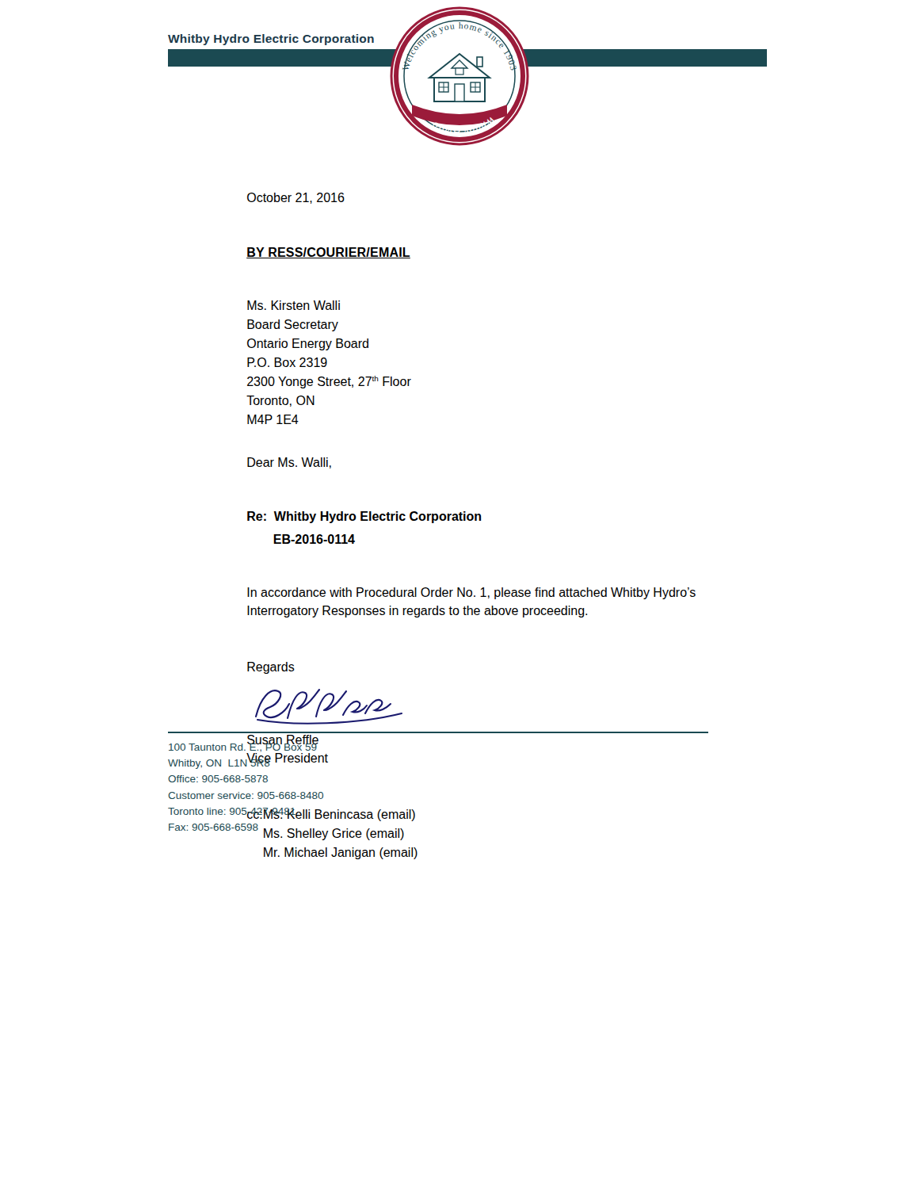Whitby Hydro Electric Corporation
Welcoming you home since 1903 Whitby Hydro
October 21, 2016
BY RESS/COURIER/EMAIL
Ms. Kirsten Walli
Board Secretary
Ontario Energy Board
P.O. Box 2319
2300 Yonge Street, 27th Floor
Toronto, ON
M4P 1E4
Dear Ms. Walli,
Re: Whitby Hydro Electric Corporation
EB-2016-0114
In accordance with Procedural Order No. 1, please find attached Whitby Hydro’s Interrogatory Responses in regards to the above proceeding.
Regards
Susan Reffle
Vice President
| cc: | Ms. Kelli Benincasa (email) |
| | Ms. Shelley Grice (email) |
| | Mr. Michael Janigan (email) |
100 Taunton Rd. E., PO Box 59
Whitby, ON L1N 5R8
Office: 905-668-5878
Customer service: 905-668-8480
Toronto line: 905-427-9481
Fax: 905-668-6598